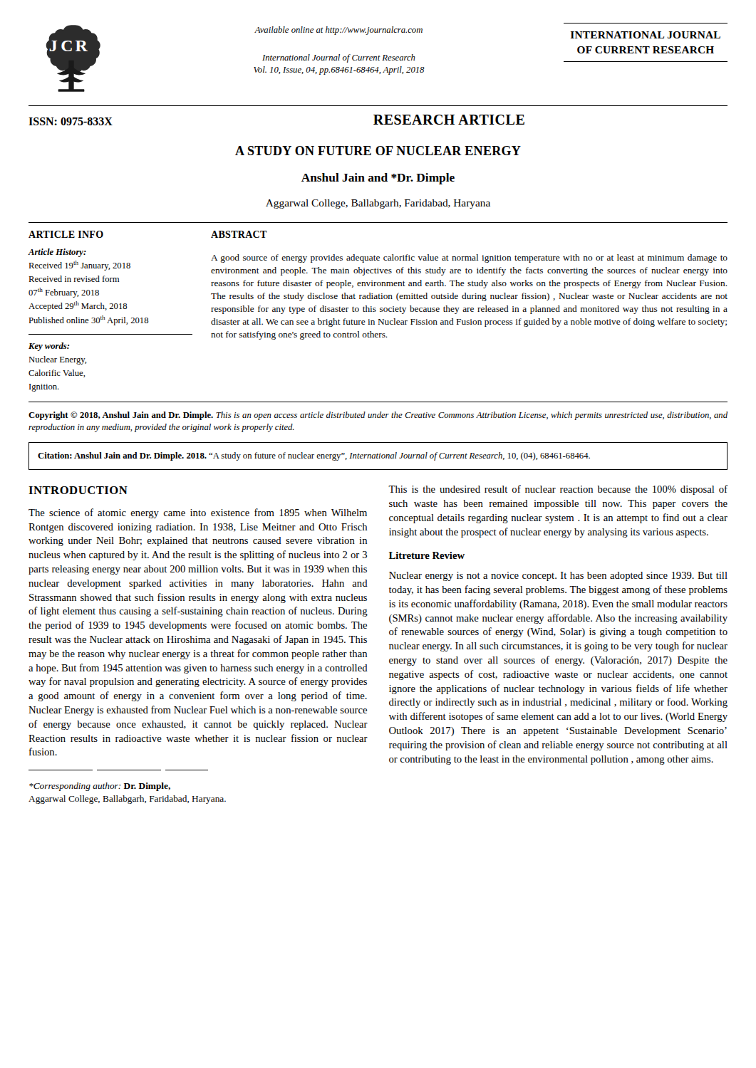J C R
Available online at http://www.journalcra.com
International Journal of Current Research
Vol. 10, Issue, 04, pp.68461-68464, April, 2018
INTERNATIONAL JOURNAL
OF CURRENT RESEARCH
ISSN: 0975-833X
RESEARCH ARTICLE
A STUDY ON FUTURE OF NUCLEAR ENERGY
Anshul Jain and *Dr. Dimple
Aggarwal College, Ballabgarh, Faridabad, Haryana
ARTICLE INFO
Article History:
Received 19th January, 2018
Received in revised form
07th February, 2018
Accepted 29th March, 2018
Published online 30th April, 2018
Key words:
Nuclear Energy,
Calorific Value,
Ignition.
ABSTRACT
A good source of energy provides adequate calorific value at normal ignition temperature with no or at least at minimum damage to environment and people. The main objectives of this study are to identify the facts converting the sources of nuclear energy into reasons for future disaster of people, environment and earth. The study also works on the prospects of Energy from Nuclear Fusion. The results of the study disclose that radiation (emitted outside during nuclear fission) , Nuclear waste or Nuclear accidents are not responsible for any type of disaster to this society because they are released in a planned and monitored way thus not resulting in a disaster at all. We can see a bright future in Nuclear Fission and Fusion process if guided by a noble motive of doing welfare to society; not for satisfying one's greed to control others.
Copyright © 2018, Anshul Jain and Dr. Dimple. This is an open access article distributed under the Creative Commons Attribution License, which permits unrestricted use, distribution, and reproduction in any medium, provided the original work is properly cited.
Citation: Anshul Jain and Dr. Dimple. 2018. “A study on future of nuclear energy”, International Journal of Current Research, 10, (04), 68461-68464.
INTRODUCTION
The science of atomic energy came into existence from 1895 when Wilhelm Rontgen discovered ionizing radiation. In 1938, Lise Meitner and Otto Frisch working under Neil Bohr; explained that neutrons caused severe vibration in nucleus when captured by it. And the result is the splitting of nucleus into 2 or 3 parts releasing energy near about 200 million volts. But it was in 1939 when this nuclear development sparked activities in many laboratories. Hahn and Strassmann showed that such fission results in energy along with extra nucleus of light element thus causing a self-sustaining chain reaction of nucleus. During the period of 1939 to 1945 developments were focused on atomic bombs. The result was the Nuclear attack on Hiroshima and Nagasaki of Japan in 1945. This may be the reason why nuclear energy is a threat for common people rather than a hope. But from 1945 attention was given to harness such energy in a controlled way for naval propulsion and generating electricity. A source of energy provides a good amount of energy in a convenient form over a long period of time. Nuclear Energy is exhausted from Nuclear Fuel which is a non-renewable source of energy because once exhausted, it cannot be quickly replaced. Nuclear Reaction results in radioactive waste whether it is nuclear fission or nuclear fusion.
*Corresponding author: Dr. Dimple,
Aggarwal College, Ballabgarh, Faridabad, Haryana.
This is the undesired result of nuclear reaction because the 100% disposal of such waste has been remained impossible till now. This paper covers the conceptual details regarding nuclear system . It is an attempt to find out a clear insight about the prospect of nuclear energy by analysing its various aspects.
Litreture Review
Nuclear energy is not a novice concept. It has been adopted since 1939. But till today, it has been facing several problems. The biggest among of these problems is its economic unaffordability (Ramana, 2018). Even the small modular reactors (SMRs) cannot make nuclear energy affordable. Also the increasing availability of renewable sources of energy (Wind, Solar) is giving a tough competition to nuclear energy. In all such circumstances, it is going to be very tough for nuclear energy to stand over all sources of energy. (Valoración, 2017) Despite the negative aspects of cost, radioactive waste or nuclear accidents, one cannot ignore the applications of nuclear technology in various fields of life whether directly or indirectly such as in industrial , medicinal , military or food. Working with different isotopes of same element can add a lot to our lives. (World Energy Outlook 2017) There is an appetent ‘Sustainable Development Scenario’ requiring the provision of clean and reliable energy source not contributing at all or contributing to the least in the environmental pollution , among other aims.